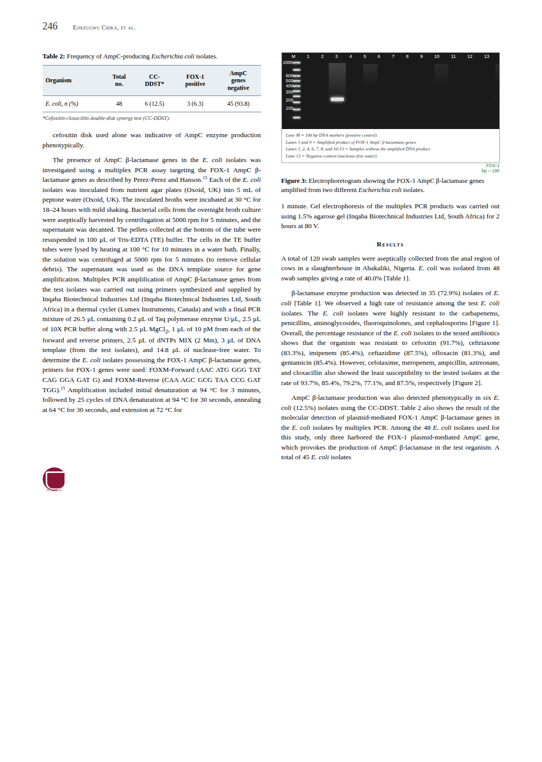246
Ejikeugwu Chika, et al.
Table 2: Frequency of AmpC-producing Escherichia coli isolates.
| Organism | Total no. | CC- DDST* | FOX-1 positive | AmpC genes negative |
| --- | --- | --- | --- | --- |
| E. coli, n (%) | 48 | 6 (12.5) | 3 (6.3) | 45 (93.8) |
*Cefoxitin-cloxacillin double-disk synergy test (CC-DDST).
cefoxitin disk used alone was indicative of AmpC enzyme production phenotypically.
The presence of AmpC β-lactamase genes in the E. coli isolates was investigated using a multiplex PCR assay targeting the FOX-1 AmpC β-lactamase genes as described by Perez-Perez and Hanson.15 Each of the E. coli isolates was inoculated from nutrient agar plates (Oxoid, UK) into 5 mL of peptone water (Oxoid, UK). The inoculated broths were incubated at 30 °C for 18–24 hours with mild shaking. Bacterial cells from the overnight broth culture were aseptically harvested by centrifugation at 5000 rpm for 5 minutes, and the supernatant was decanted. The pellets collected at the bottom of the tube were resuspended in 100 μL of Tris-EDTA (TE) buffer. The cells in the TE buffer tubes were lysed by heating at 100 °C for 10 minutes in a water bath. Finally, the solution was centrifuged at 5000 rpm for 5 minutes (to remove cellular debris). The supernatant was used as the DNA template source for gene amplification. Multiplex PCR amplification of AmpC β-lactamase genes from the test isolates was carried out using primers synthesized and supplied by Inqaba Biotechnical Industries Ltd (Inqaba Biotechnical Industries Ltd, South Africa) in a thermal cycler (Lumex Instruments, Canada) and with a final PCR mixture of 26.5 μL containing 0.2 μL of Taq polymerase enzyme U/μL, 2.5 μL of 10X PCR buffer along with 2.5 μL MgCl2, 1 μL of 10 pM from each of the forward and reverse primers, 2.5 μL of dNTPs MIX (2 Mm), 3 μL of DNA template (from the test isolates), and 14.8 μL of nuclease-free water. To determine the E. coli isolates possessing the FOX-1 AmpC β-lactamase genes, primers for FOX-1 genes were used: FOXM-Forward (AAC ATG GGG TAT CAG GGA GAT G) and FOXM-Reverse (CAA AGC GCG TAA CCG GAT TGG).15 Amplification included initial denaturation at 94 °C for 3 minutes, followed by 25 cycles of DNA denaturation at 94 °C for 30 seconds, annealing at 64 °C for 30 seconds, and extension at 72 °C for
M 12345678910111213
1000 ←
600 ←
500 ←
400 ←
300 ←
200 ←
100 ←
→
Lane M = 100 bp DNA markers (positive control).
Lanes 3 and 9 = Amplified product of FOX-1 AmpC β-lactamase genes.
Lanes 1, 2, 4, 6, 7, 8, and 10-13 = Samples without the amplified DNA product.
Lane 13 = Negative control (nuclease-free water).
FOX-1
bp = 190
Figure 3: Electrophoretogram showing the FOX-1 AmpC β-lactamase genes amplified from two different Escherichia coli isolates.
1 minute. Gel electrophoresis of the multiplex PCR products was carried out using 1.5% agarose gel (Inqaba Biotechnical Industries Ltd, South Africa) for 2 hours at 80 V.
Results
A total of 120 swab samples were aseptically collected from the anal region of cows in a slaughterhouse in Abakaliki, Nigeria. E. coli was isolated from 48 swab samples giving a rate of 40.0% [Table 1].
β-lactamase enzyme production was detected in 35 (72.9%) isolates of E. coli [Table 1]. We observed a high rate of resistance among the test E. coli isolates. The E. coli isolates were highly resistant to the carbapenems, penicillins, aminoglycosides, fluoroquinolones, and cephalosporins [Figure 1]. Overall, the percentage resistance of the E. coli isolates to the tested antibiotics shows that the organism was resistant to cefoxitin (91.7%), ceftriaxone (83.3%), imipenem (85.4%), ceftazidime (87.5%), ofloxacin (81.3%), and gentamicin (85.4%). However, cefotaxime, meropenem, ampicillin, aztreonam, and cloxacillin also showed the least susceptibility to the tested isolates at the rate of 93.7%, 85.4%, 79.2%, 77.1%, and 87.5%, respectively [Figure 2].
AmpC β-lactamase production was also detected phenotypically in six E. coli (12.5%) isolates using the CC-DDST. Table 2 also shows the result of the molecular detection of plasmid-mediated FOX-1 AmpC β-lactamase genes in the E. coli isolates by multiplex PCR. Among the 48 E. coli isolates used for this study, only three harbored the FOX-1 plasmid-mediated AmpC gene, which provokes the production of AmpC β-lactamase in the test organism. A total of 45 E. coli isolates
OMAN MEDICAL SPECIALTY BOARD